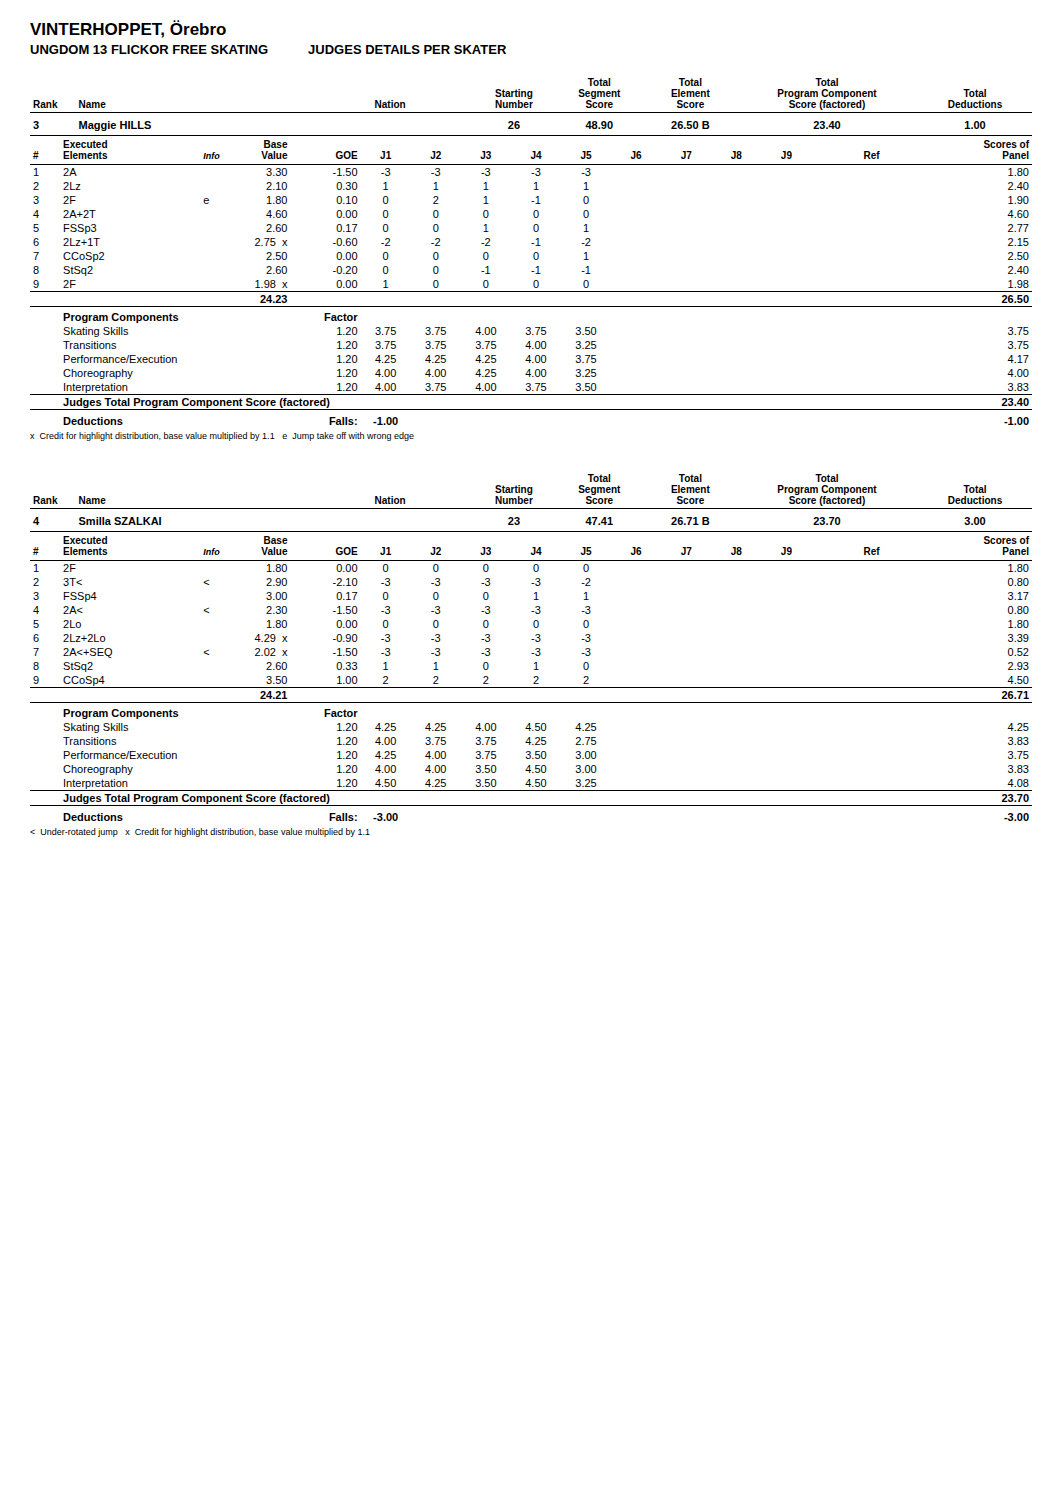VINTERHOPPET, Örebro
UNGDOM 13 FLICKOR FREE SKATING JUDGES DETAILS PER SKATER
| Rank | Name | Nation | Starting Number | Total Segment Score | Total Element Score | Total Program Component Score (factored) | Total Deductions |
| --- | --- | --- | --- | --- | --- | --- | --- |
| 3 | Maggie HILLS | | 26 | 48.90 | 26.50 B | 23.40 | 1.00 |
| # | Executed Elements | Info | Base Value | GOE | J1 | J2 | J3 | J4 | J5 | J6 | J7 | J8 | J9 | Ref | Scores of Panel |
| --- | --- | --- | --- | --- | --- | --- | --- | --- | --- | --- | --- | --- | --- | --- | --- |
| 1 | 2A | | 3.30 | -1.50 | -3 | -3 | -3 | -3 | -3 | | | | | | 1.80 |
| 2 | 2Lz | | 2.10 | 0.30 | 1 | 1 | 1 | 1 | 1 | | | | | | 2.40 |
| 3 | 2F | e | 1.80 | 0.10 | 0 | 2 | 1 | -1 | 0 | | | | | | 1.90 |
| 4 | 2A+2T | | 4.60 | 0.00 | 0 | 0 | 0 | 0 | 0 | | | | | | 4.60 |
| 5 | FSSp3 | | 2.60 | 0.17 | 0 | 0 | 1 | 0 | 1 | | | | | | 2.77 |
| 6 | 2Lz+1T | | 2.75 x | -0.60 | -2 | -2 | -2 | -1 | -2 | | | | | | 2.15 |
| 7 | CCoSp2 | | 2.50 | 0.00 | 0 | 0 | 0 | 0 | 1 | | | | | | 2.50 |
| 8 | StSq2 | | 2.60 | -0.20 | 0 | 0 | -1 | -1 | -1 | | | | | | 2.40 |
| 9 | 2F | | 1.98 x | 0.00 | 1 | 0 | 0 | 0 | 0 | | | | | | 1.98 |
| | | | 24.23 | | | | | | | | | | | | 26.50 |
| | Program Components | Factor | | | | | | | | | | | |
| | Skating Skills | 1.20 | 3.75 | 3.75 | 4.00 | 3.75 | 3.50 | | | | | | 3.75 |
| | Transitions | 1.20 | 3.75 | 3.75 | 3.75 | 4.00 | 3.25 | | | | | | 3.75 |
| | Performance/Execution | 1.20 | 4.25 | 4.25 | 4.25 | 4.00 | 3.75 | | | | | | 4.17 |
| | Choreography | 1.20 | 4.00 | 4.00 | 4.25 | 4.00 | 3.25 | | | | | | 4.00 |
| | Interpretation | 1.20 | 4.00 | 3.75 | 4.00 | 3.75 | 3.50 | | | | | | 3.83 |
| | Judges Total Program Component Score (factored) | | | | | | | | | | | 23.40 |
| | Deductions | Falls: | -1.00 | | | | | | | | | | -1.00 |
x Credit for highlight distribution, base value multiplied by 1.1 e Jump take off with wrong edge
| Rank | Name | Nation | Starting Number | Total Segment Score | Total Element Score | Total Program Component Score (factored) | Total Deductions |
| --- | --- | --- | --- | --- | --- | --- | --- |
| 4 | Smilla SZALKAI | | 23 | 47.41 | 26.71 B | 23.70 | 3.00 |
| # | Executed Elements | Info | Base Value | GOE | J1 | J2 | J3 | J4 | J5 | J6 | J7 | J8 | J9 | Ref | Scores of Panel |
| --- | --- | --- | --- | --- | --- | --- | --- | --- | --- | --- | --- | --- | --- | --- | --- |
| 1 | 2F | | 1.80 | 0.00 | 0 | 0 | 0 | 0 | 0 | | | | | | 1.80 |
| 2 | 3T< | < | 2.90 | -2.10 | -3 | -3 | -3 | -3 | -2 | | | | | | 0.80 |
| 3 | FSSp4 | | 3.00 | 0.17 | 0 | 0 | 0 | 1 | 1 | | | | | | 3.17 |
| 4 | 2A< | < | 2.30 | -1.50 | -3 | -3 | -3 | -3 | -3 | | | | | | 0.80 |
| 5 | 2Lo | | 1.80 | 0.00 | 0 | 0 | 0 | 0 | 0 | | | | | | 1.80 |
| 6 | 2Lz+2Lo | | 4.29 x | -0.90 | -3 | -3 | -3 | -3 | -3 | | | | | | 3.39 |
| 7 | 2A<+SEQ | < | 2.02 x | -1.50 | -3 | -3 | -3 | -3 | -3 | | | | | | 0.52 |
| 8 | StSq2 | | 2.60 | 0.33 | 1 | 1 | 0 | 1 | 0 | | | | | | 2.93 |
| 9 | CCoSp4 | | 3.50 | 1.00 | 2 | 2 | 2 | 2 | 2 | | | | | | 4.50 |
| | | | 24.21 | | | | | | | | | | | | 26.71 |
| | Program Components | Factor | | | | | | | | | | | |
| | Skating Skills | 1.20 | 4.25 | 4.25 | 4.00 | 4.50 | 4.25 | | | | | | 4.25 |
| | Transitions | 1.20 | 4.00 | 3.75 | 3.75 | 4.25 | 2.75 | | | | | | 3.83 |
| | Performance/Execution | 1.20 | 4.25 | 4.00 | 3.75 | 3.50 | 3.00 | | | | | | 3.75 |
| | Choreography | 1.20 | 4.00 | 4.00 | 3.50 | 4.50 | 3.00 | | | | | | 3.83 |
| | Interpretation | 1.20 | 4.50 | 4.25 | 3.50 | 4.50 | 3.25 | | | | | | 4.08 |
| | Judges Total Program Component Score (factored) | | | | | | | | | | | 23.70 |
| | Deductions | Falls: | -3.00 | | | | | | | | | | -3.00 |
< Under-rotated jump x Credit for highlight distribution, base value multiplied by 1.1